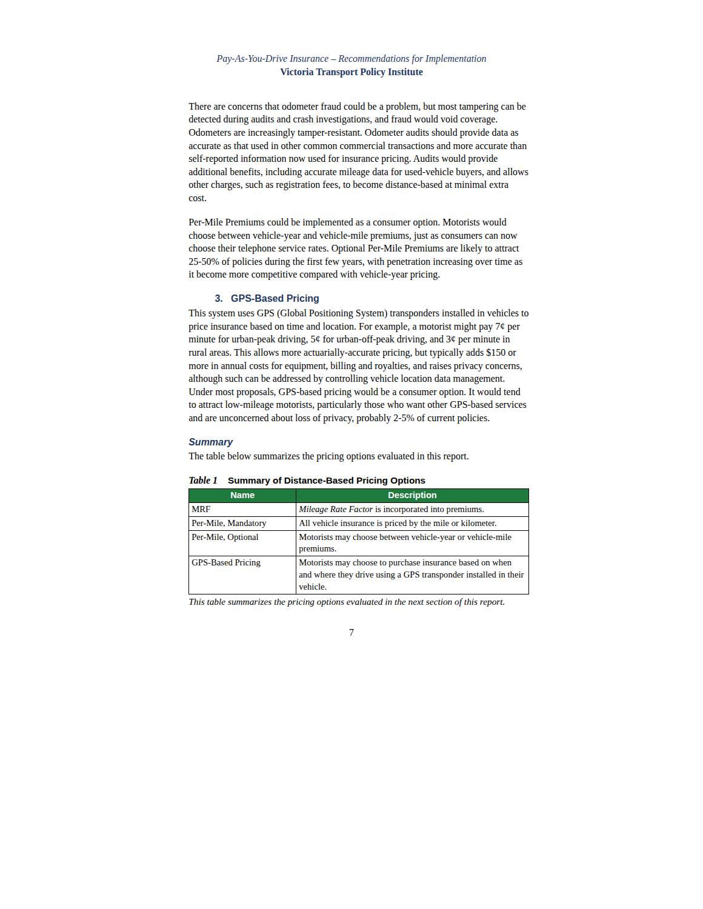Pay-As-You-Drive Insurance – Recommendations for Implementation
Victoria Transport Policy Institute
There are concerns that odometer fraud could be a problem, but most tampering can be detected during audits and crash investigations, and fraud would void coverage. Odometers are increasingly tamper-resistant. Odometer audits should provide data as accurate as that used in other common commercial transactions and more accurate than self-reported information now used for insurance pricing. Audits would provide additional benefits, including accurate mileage data for used-vehicle buyers, and allows other charges, such as registration fees, to become distance-based at minimal extra cost.
Per-Mile Premiums could be implemented as a consumer option. Motorists would choose between vehicle-year and vehicle-mile premiums, just as consumers can now choose their telephone service rates. Optional Per-Mile Premiums are likely to attract 25-50% of policies during the first few years, with penetration increasing over time as it become more competitive compared with vehicle-year pricing.
3. GPS-Based Pricing
This system uses GPS (Global Positioning System) transponders installed in vehicles to price insurance based on time and location. For example, a motorist might pay 7¢ per minute for urban-peak driving, 5¢ for urban-off-peak driving, and 3¢ per minute in rural areas. This allows more actuarially-accurate pricing, but typically adds $150 or more in annual costs for equipment, billing and royalties, and raises privacy concerns, although such can be addressed by controlling vehicle location data management. Under most proposals, GPS-based pricing would be a consumer option. It would tend to attract low-mileage motorists, particularly those who want other GPS-based services and are unconcerned about loss of privacy, probably 2-5% of current policies.
Summary
The table below summarizes the pricing options evaluated in this report.
Table 1 Summary of Distance-Based Pricing Options
| Name | Description |
| --- | --- |
| MRF | Mileage Rate Factor is incorporated into premiums. |
| Per-Mile, Mandatory | All vehicle insurance is priced by the mile or kilometer. |
| Per-Mile, Optional | Motorists may choose between vehicle-year or vehicle-mile premiums. |
| GPS-Based Pricing | Motorists may choose to purchase insurance based on when and where they drive using a GPS transponder installed in their vehicle. |
This table summarizes the pricing options evaluated in the next section of this report.
7